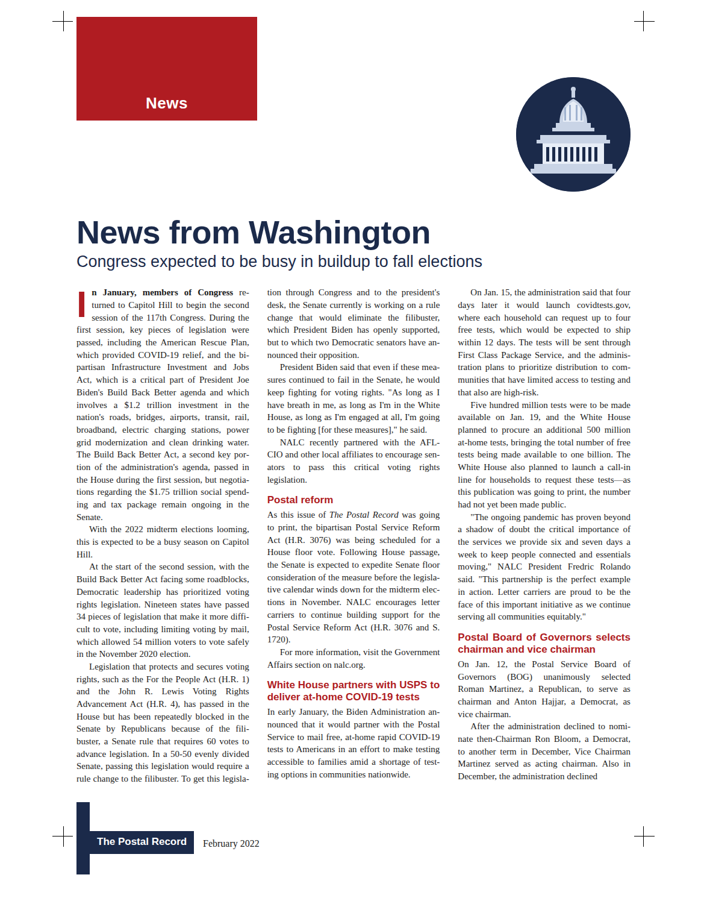News
News from Washington
Congress expected to be busy in buildup to fall elections
In January, members of Congress returned to Capitol Hill to begin the second session of the 117th Congress. During the first session, key pieces of legislation were passed, including the American Rescue Plan, which provided COVID-19 relief, and the bipartisan Infrastructure Investment and Jobs Act, which is a critical part of President Joe Biden's Build Back Better agenda and which involves a $1.2 trillion investment in the nation's roads, bridges, airports, transit, rail, broadband, electric charging stations, power grid modernization and clean drinking water. The Build Back Better Act, a second key portion of the administration's agenda, passed in the House during the first session, but negotiations regarding the $1.75 trillion social spending and tax package remain ongoing in the Senate.
With the 2022 midterm elections looming, this is expected to be a busy season on Capitol Hill.
At the start of the second session, with the Build Back Better Act facing some roadblocks, Democratic leadership has prioritized voting rights legislation. Nineteen states have passed 34 pieces of legislation that make it more difficult to vote, including limiting voting by mail, which allowed 54 million voters to vote safely in the November 2020 election.
Legislation that protects and secures voting rights, such as the For the People Act (H.R. 1) and the John R. Lewis Voting Rights Advancement Act (H.R. 4), has passed in the House but has been repeatedly blocked in the Senate by Republicans because of the filibuster, a Senate rule that requires 60 votes to advance legislation. In a 50-50 evenly divided Senate, passing this legislation would require a rule change to the filibuster. To get this legislation through Congress and to the president's desk, the Senate currently is working on a rule change that would eliminate the filibuster, which President Biden has openly supported, but to which two Democratic senators have announced their opposition.
President Biden said that even if these measures continued to fail in the Senate, he would keep fighting for voting rights. "As long as I have breath in me, as long as I'm in the White House, as long as I'm engaged at all, I'm going to be fighting [for these measures]," he said.
NALC recently partnered with the AFL-CIO and other local affiliates to encourage senators to pass this critical voting rights legislation.
Postal reform
As this issue of The Postal Record was going to print, the bipartisan Postal Service Reform Act (H.R. 3076) was being scheduled for a House floor vote. Following House passage, the Senate is expected to expedite Senate floor consideration of the measure before the legislative calendar winds down for the midterm elections in November. NALC encourages letter carriers to continue building support for the Postal Service Reform Act (H.R. 3076 and S. 1720).
For more information, visit the Government Affairs section on nalc.org.
White House partners with USPS to deliver at-home COVID-19 tests
In early January, the Biden Administration announced that it would partner with the Postal Service to mail free, at-home rapid COVID-19 tests to Americans in an effort to make testing accessible to families amid a shortage of testing options in communities nationwide.
On Jan. 15, the administration said that four days later it would launch covidtests.gov, where each household can request up to four free tests, which would be expected to ship within 12 days. The tests will be sent through First Class Package Service, and the administration plans to prioritize distribution to communities that have limited access to testing and that also are high-risk.
Five hundred million tests were to be made available on Jan. 19, and the White House planned to procure an additional 500 million at-home tests, bringing the total number of free tests being made available to one billion. The White House also planned to launch a call-in line for households to request these tests—as this publication was going to print, the number had not yet been made public.
"The ongoing pandemic has proven beyond a shadow of doubt the critical importance of the services we provide six and seven days a week to keep people connected and essentials moving," NALC President Fredric Rolando said. "This partnership is the perfect example in action. Letter carriers are proud to be the face of this important initiative as we continue serving all communities equitably."
Postal Board of Governors selects chairman and vice chairman
On Jan. 12, the Postal Service Board of Governors (BOG) unanimously selected Roman Martinez, a Republican, to serve as chairman and Anton Hajjar, a Democrat, as vice chairman.
After the administration declined to nominate then-Chairman Ron Bloom, a Democrat, to another term in December, Vice Chairman Martinez served as acting chairman. Also in December, the administration declined
4
The Postal Record
February 2022